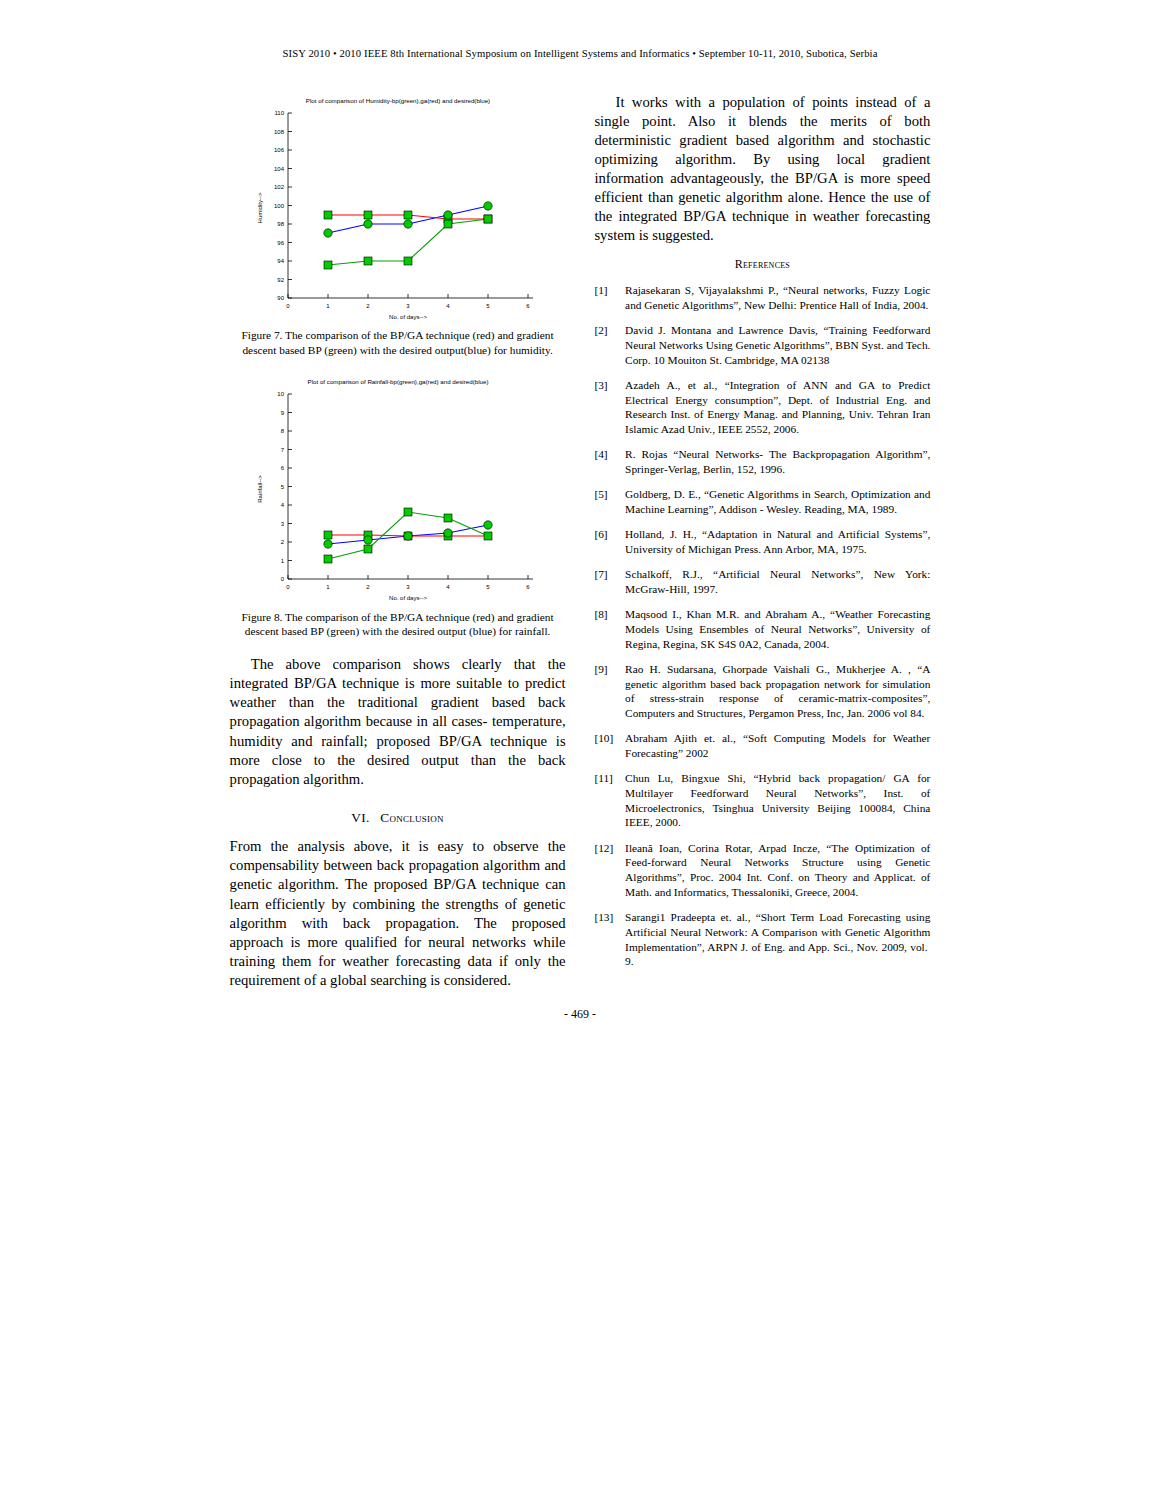SISY 2010 • 2010 IEEE 8th International Symposium on Intelligent Systems and Informatics • September 10-11, 2010, Subotica, Serbia
Plot of comparison of Humidity-bp(green),ga(red) and desired(blue) 90 92 94 96 98 100 102 104 106 108 110 0 1 2 3 4 5 6 No. of days--> Humidity-->
Figure 7. The comparison of the BP/GA technique (red) and gradient descent based BP (green) with the desired output(blue) for humidity.
Plot of comparison of Rainfall-bp(green),ga(red) and desired(blue) 0 1 2 3 4 5 6 7 8 9 10 0 1 2 3 4 5 6 No. of days--> Rainfall-->
Figure 8. The comparison of the BP/GA technique (red) and gradient descent based BP (green) with the desired output (blue) for rainfall.
The above comparison shows clearly that the integrated BP/GA technique is more suitable to predict weather than the traditional gradient based back propagation algorithm because in all cases- temperature, humidity and rainfall; proposed BP/GA technique is more close to the desired output than the back propagation algorithm.
VI. Conclusion
From the analysis above, it is easy to observe the compensability between back propagation algorithm and genetic algorithm. The proposed BP/GA technique can learn efficiently by combining the strengths of genetic algorithm with back propagation. The proposed approach is more qualified for neural networks while training them for weather forecasting data if only the requirement of a global searching is considered.
It works with a population of points instead of a single point. Also it blends the merits of both deterministic gradient based algorithm and stochastic optimizing algorithm. By using local gradient information advantageously, the BP/GA is more speed efficient than genetic algorithm alone. Hence the use of the integrated BP/GA technique in weather forecasting system is suggested.
References
Rajasekaran S, Vijayalakshmi P., “Neural networks, Fuzzy Logic and Genetic Algorithms”, New Delhi: Prentice Hall of India, 2004.
David J. Montana and Lawrence Davis, “Training Feedforward Neural Networks Using Genetic Algorithms”, BBN Syst. and Tech. Corp. 10 Mouiton St. Cambridge, MA 02138
Azadeh A., et al., “Integration of ANN and GA to Predict Electrical Energy consumption”, Dept. of Industrial Eng. and Research Inst. of Energy Manag. and Planning, Univ. Tehran Iran Islamic Azad Univ., IEEE 2552, 2006.
R. Rojas “Neural Networks- The Backpropagation Algorithm”, Springer-Verlag, Berlin, 152, 1996.
Goldberg, D. E., “Genetic Algorithms in Search, Optimization and Machine Learning”, Addison - Wesley. Reading, MA, 1989.
Holland, J. H., “Adaptation in Natural and Artificial Systems”, University of Michigan Press. Ann Arbor, MA, 1975.
Schalkoff, R.J., “Artificial Neural Networks”, New York: McGraw-Hill, 1997.
Maqsood I., Khan M.R. and Abraham A., “Weather Forecasting Models Using Ensembles of Neural Networks”, University of Regina, Regina, SK S4S 0A2, Canada, 2004.
Rao H. Sudarsana, Ghorpade Vaishali G., Mukherjee A. , “A genetic algorithm based back propagation network for simulation of stress-strain response of ceramic-matrix-composites”, Computers and Structures, Pergamon Press, Inc, Jan. 2006 vol 84.
Abraham Ajith et. al., “Soft Computing Models for Weather Forecasting” 2002
Chun Lu, Bingxue Shi, “Hybrid back propagation/ GA for Multilayer Feedforward Neural Networks”, Inst. of Microelectronics, Tsinghua University Beijing 100084, China IEEE, 2000.
Ileană Ioan, Corina Rotar, Arpad Incze, “The Optimization of Feed-forward Neural Networks Structure using Genetic Algorithms”, Proc. 2004 Int. Conf. on Theory and Applicat. of Math. and Informatics, Thessaloniki, Greece, 2004.
Sarangi1 Pradeepta et. al., “Short Term Load Forecasting using Artificial Neural Network: A Comparison with Genetic Algorithm Implementation”, ARPN J. of Eng. and App. Sci., Nov. 2009, vol. 9.
- 469 -